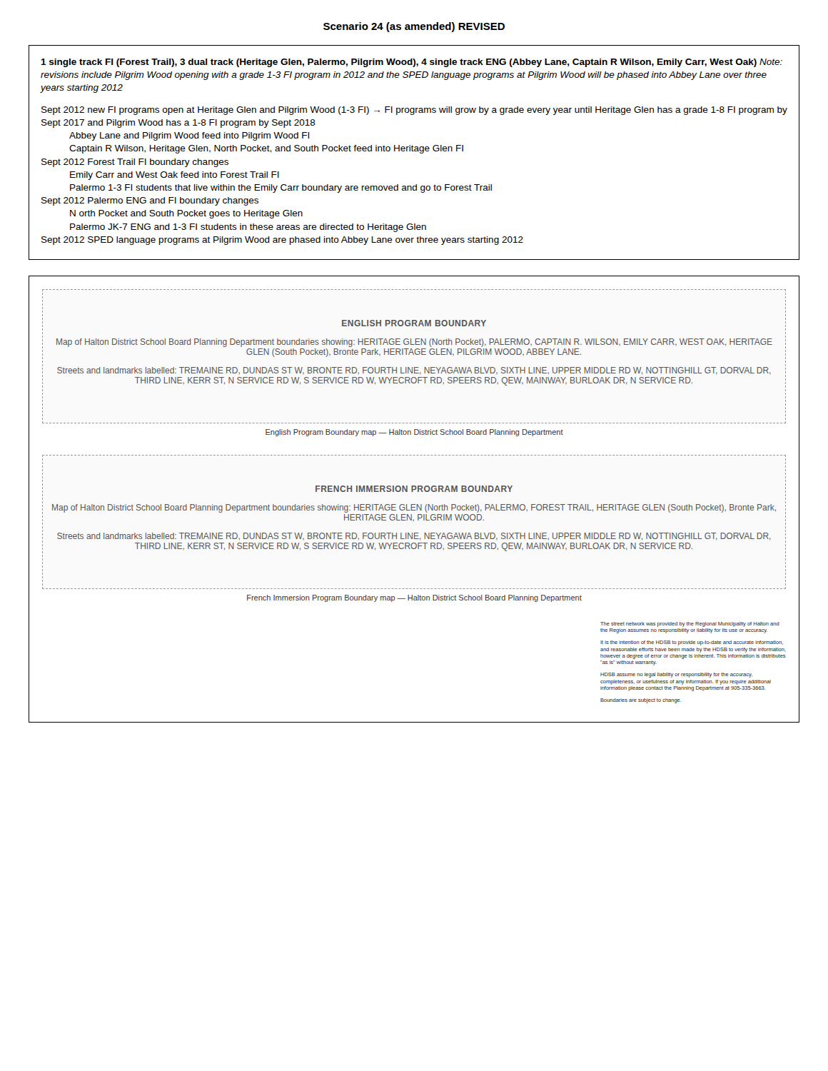Scenario 24 (as amended) REVISED
1 single track FI (Forest Trail), 3 dual track (Heritage Glen, Palermo, Pilgrim Wood), 4 single track ENG (Abbey Lane, Captain R Wilson, Emily Carr, West Oak) Note: revisions include Pilgrim Wood opening with a grade 1-3 FI program in 2012 and the SPED language programs at Pilgrim Wood will be phased into Abbey Lane over three years starting 2012
Sept 2012 new FI programs open at Heritage Glen and Pilgrim Wood (1-3 FI) → FI programs will grow by a grade every year until Heritage Glen has a grade 1-8 FI program by Sept 2017 and Pilgrim Wood has a 1-8 FI program by Sept 2018
Abbey Lane and Pilgrim Wood feed into Pilgrim Wood FI
Captain R Wilson, Heritage Glen, North Pocket, and South Pocket feed into Heritage Glen FI
Sept 2012 Forest Trail FI boundary changes
Emily Carr and West Oak feed into Forest Trail FI
Palermo 1-3 FI students that live within the Emily Carr boundary are removed and go to Forest Trail
Sept 2012 Palermo ENG and FI boundary changes
N orth Pocket and South Pocket goes to Heritage Glen
Palermo JK-7 ENG and 1-3 FI students in these areas are directed to Heritage Glen
Sept 2012 SPED language programs at Pilgrim Wood are phased into Abbey Lane over three years starting 2012
ENGLISH PROGRAM BOUNDARY
Map of Halton District School Board Planning Department boundaries showing: HERITAGE GLEN (North Pocket), PALERMO, CAPTAIN R. WILSON, EMILY CARR, WEST OAK, HERITAGE GLEN (South Pocket), Bronte Park, HERITAGE GLEN, PILGRIM WOOD, ABBEY LANE.
Streets and landmarks labelled: TREMAINE RD, DUNDAS ST W, BRONTE RD, FOURTH LINE, NEYAGAWA BLVD, SIXTH LINE, UPPER MIDDLE RD W, NOTTINGHILL GT, DORVAL DR, THIRD LINE, KERR ST, N SERVICE RD W, S SERVICE RD W, WYECROFT RD, SPEERS RD, QEW, MAINWAY, BURLOAK DR, N SERVICE RD.
English Program Boundary map — Halton District School Board Planning Department
FRENCH IMMERSION PROGRAM BOUNDARY
Map of Halton District School Board Planning Department boundaries showing: HERITAGE GLEN (North Pocket), PALERMO, FOREST TRAIL, HERITAGE GLEN (South Pocket), Bronte Park, HERITAGE GLEN, PILGRIM WOOD.
Streets and landmarks labelled: TREMAINE RD, DUNDAS ST W, BRONTE RD, FOURTH LINE, NEYAGAWA BLVD, SIXTH LINE, UPPER MIDDLE RD W, NOTTINGHILL GT, DORVAL DR, THIRD LINE, KERR ST, N SERVICE RD W, S SERVICE RD W, WYECROFT RD, SPEERS RD, QEW, MAINWAY, BURLOAK DR, N SERVICE RD.
French Immersion Program Boundary map — Halton District School Board Planning Department
The street network was provided by the Regional Municipality of Halton and the Region assumes no responsibility or liability for its use or accuracy.
It is the intention of the HDSB to provide up-to-date and accurate information, and reasonable efforts have been made by the HDSB to verify the information, however a degree of error or change is inherent. This information is distributes "as is" without warranty.
HDSB assume no legal liability or responsibility for the accuracy, completeness, or usefulness of any information. If you require additional information please contact the Planning Department at 905-335-3663.
Boundaries are subject to change.